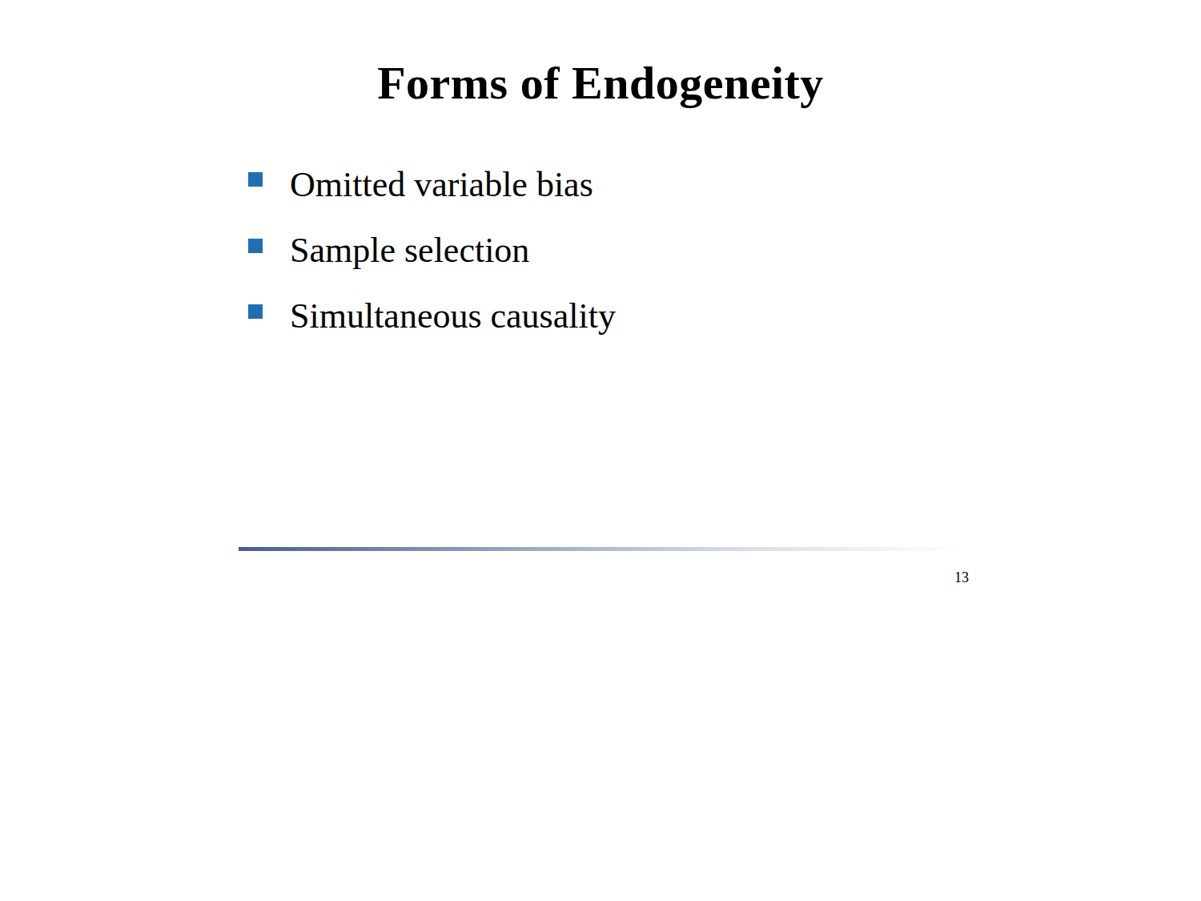Forms of Endogeneity
Omitted variable bias
Sample selection
Simultaneous causality
13